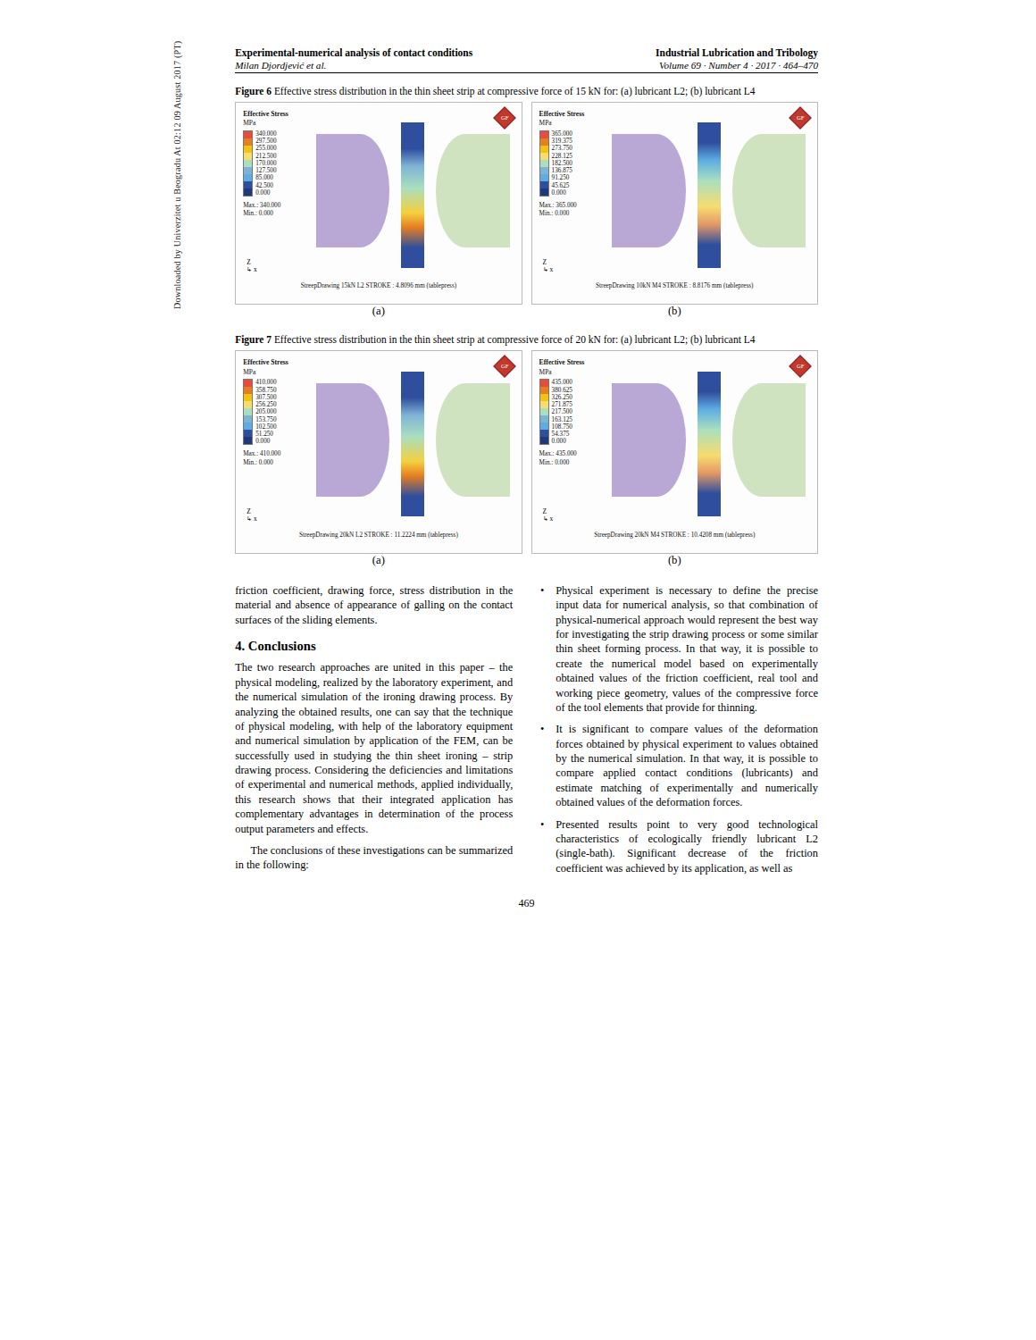Downloaded by Univerzitet u Beogradu At 02:12 09 August 2017 (PT)
Experimental-numerical analysis of contact conditions
Milan Djordjević et al.
Industrial Lubrication and Tribology
Volume 69 · Number 4 · 2017 · 464–470
Figure 6 Effective stress distribution in the thin sheet strip at compressive force of 15 kN for: (a) lubricant L2; (b) lubricant L4
GF
Effective Stress
MPa
340.000 297.500 255.000 212.500 170.000 127.500 85.000 42.500 0.000
Max.: 340.000
Min.: 0.000
Z↳ x
StreepDrawing 15kN L2 STROKE : 4.8096 mm (tablepress)
GF
Effective Stress
MPa
365.000 319.375 273.750 228.125 182.500 136.875 91.250 45.625 0.000
Max.: 365.000
Min.: 0.000
Z↳ x
StreepDrawing 10kN M4 STROKE : 8.8176 mm (tablepress)
(a)
(b)
Figure 7 Effective stress distribution in the thin sheet strip at compressive force of 20 kN for: (a) lubricant L2; (b) lubricant L4
GF
Effective Stress
MPa
410.000 358.750 307.500 256.250 205.000 153.750 102.500 51.250 0.000
Max.: 410.000
Min.: 0.000
Z↳ x
StreepDrawing 20kN L2 STROKE : 11.2224 mm (tablepress)
GF
Effective Stress
MPa
435.000 380.625 326.250 271.875 217.500 163.125 108.750 54.375 0.000
Max.: 435.000
Min.: 0.000
Z↳ x
StreepDrawing 20kN M4 STROKE : 10.4208 mm (tablepress)
(a)
(b)
friction coefficient, drawing force, stress distribution in the material and absence of appearance of galling on the contact surfaces of the sliding elements.
4. Conclusions
The two research approaches are united in this paper – the physical modeling, realized by the laboratory experiment, and the numerical simulation of the ironing drawing process. By analyzing the obtained results, one can say that the technique of physical modeling, with help of the laboratory equipment and numerical simulation by application of the FEM, can be successfully used in studying the thin sheet ironing – strip drawing process. Considering the deficiencies and limitations of experimental and numerical methods, applied individually, this research shows that their integrated application has complementary advantages in determination of the process output parameters and effects.
The conclusions of these investigations can be summarized in the following:
Physical experiment is necessary to define the precise input data for numerical analysis, so that combination of physical-numerical approach would represent the best way for investigating the strip drawing process or some similar thin sheet forming process. In that way, it is possible to create the numerical model based on experimentally obtained values of the friction coefficient, real tool and working piece geometry, values of the compressive force of the tool elements that provide for thinning.
It is significant to compare values of the deformation forces obtained by physical experiment to values obtained by the numerical simulation. In that way, it is possible to compare applied contact conditions (lubricants) and estimate matching of experimentally and numerically obtained values of the deformation forces.
Presented results point to very good technological characteristics of ecologically friendly lubricant L2 (single-bath). Significant decrease of the friction coefficient was achieved by its application, as well as
469